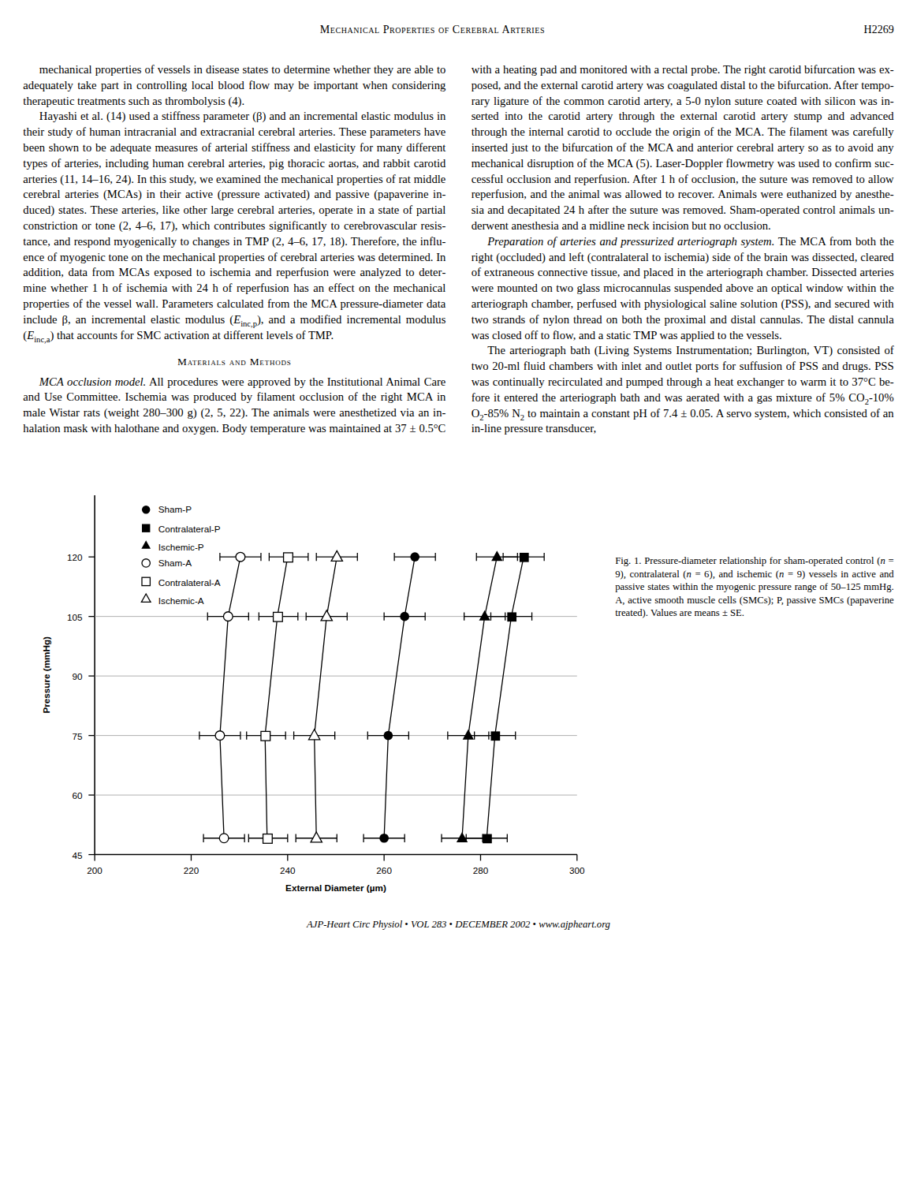Mechanical Properties of Cerebral Arteries H2269
mechanical properties of vessels in disease states to determine whether they are able to adequately take part in controlling local blood flow may be important when considering therapeutic treatments such as thrombolysis (4).
Hayashi et al. (14) used a stiffness parameter (β) and an incremental elastic modulus in their study of human intracranial and extracranial cerebral arteries. These parameters have been shown to be adequate measures of arterial stiffness and elasticity for many different types of arteries, including human cerebral arteries, pig thoracic aortas, and rabbit carotid arteries (11, 14–16, 24). In this study, we examined the mechanical properties of rat middle cerebral arteries (MCAs) in their active (pressure activated) and passive (papaverine induced) states. These arteries, like other large cerebral arteries, operate in a state of partial constriction or tone (2, 4–6, 17), which contributes significantly to cerebrovascular resistance, and respond myogenically to changes in TMP (2, 4–6, 17, 18). Therefore, the influence of myogenic tone on the mechanical properties of cerebral arteries was determined. In addition, data from MCAs exposed to ischemia and reperfusion were analyzed to determine whether 1 h of ischemia with 24 h of reperfusion has an effect on the mechanical properties of the vessel wall. Parameters calculated from the MCA pressure-diameter data include β, an incremental elastic modulus (Einc,p), and a modified incremental modulus (Einc,a) that accounts for SMC activation at different levels of TMP.
Materials and Methods
MCA occlusion model. All procedures were approved by the Institutional Animal Care and Use Committee. Ischemia was produced by filament occlusion of the right MCA in male Wistar rats (weight 280–300 g) (2, 5, 22). The animals were anesthetized via an inhalation mask with halothane and oxygen. Body temperature was maintained at 37 ± 0.5°C with a heating pad and monitored with a rectal probe. The right carotid bifurcation was exposed, and the external carotid artery was coagulated distal to the bifurcation. After temporary ligature of the common carotid artery, a 5-0 nylon suture coated with silicon was inserted into the carotid artery through the external carotid artery stump and advanced through the internal carotid to occlude the origin of the MCA. The filament was carefully inserted just to the bifurcation of the MCA and anterior cerebral artery so as to avoid any mechanical disruption of the MCA (5). Laser-Doppler flowmetry was used to confirm successful occlusion and reperfusion. After 1 h of occlusion, the suture was removed to allow reperfusion, and the animal was allowed to recover. Animals were euthanized by anesthesia and decapitated 24 h after the suture was removed. Sham-operated control animals underwent anesthesia and a midline neck incision but no occlusion.
Preparation of arteries and pressurized arteriograph system. The MCA from both the right (occluded) and left (contralateral to ischemia) side of the brain was dissected, cleared of extraneous connective tissue, and placed in the arteriograph chamber. Dissected arteries were mounted on two glass microcannulas suspended above an optical window within the arteriograph chamber, perfused with physiological saline solution (PSS), and secured with two strands of nylon thread on both the proximal and distal cannulas. The distal cannula was closed off to flow, and a static TMP was applied to the vessels.
The arteriograph bath (Living Systems Instrumentation; Burlington, VT) consisted of two 20-ml fluid chambers with inlet and outlet ports for suffusion of PSS and drugs. PSS was continually recirculated and pumped through a heat exchanger to warm it to 37°C before it entered the arteriograph bath and was aerated with a gas mixture of 5% CO2-10% O2-85% N2 to maintain a constant pH of 7.4 ± 0.05. A servo system, which consisted of an in-line pressure transducer,
45 60 75 90 105 120 200 220 240 260 280 300 External Diameter (µm) Pressure (mmHg) Sham-P Contralateral-P Ischemic-P Sham-A Contralateral-A Ischemic-A
Fig. 1. Pressure-diameter relationship for sham-operated control (n = 9), contralateral (n = 6), and ischemic (n = 9) vessels in active and passive states within the myogenic pressure range of 50–125 mmHg. A, active smooth muscle cells (SMCs); P, passive SMCs (papaverine treated). Values are means ± SE.
AJP-Heart Circ Physiol • VOL 283 • DECEMBER 2002 • www.ajpheart.org